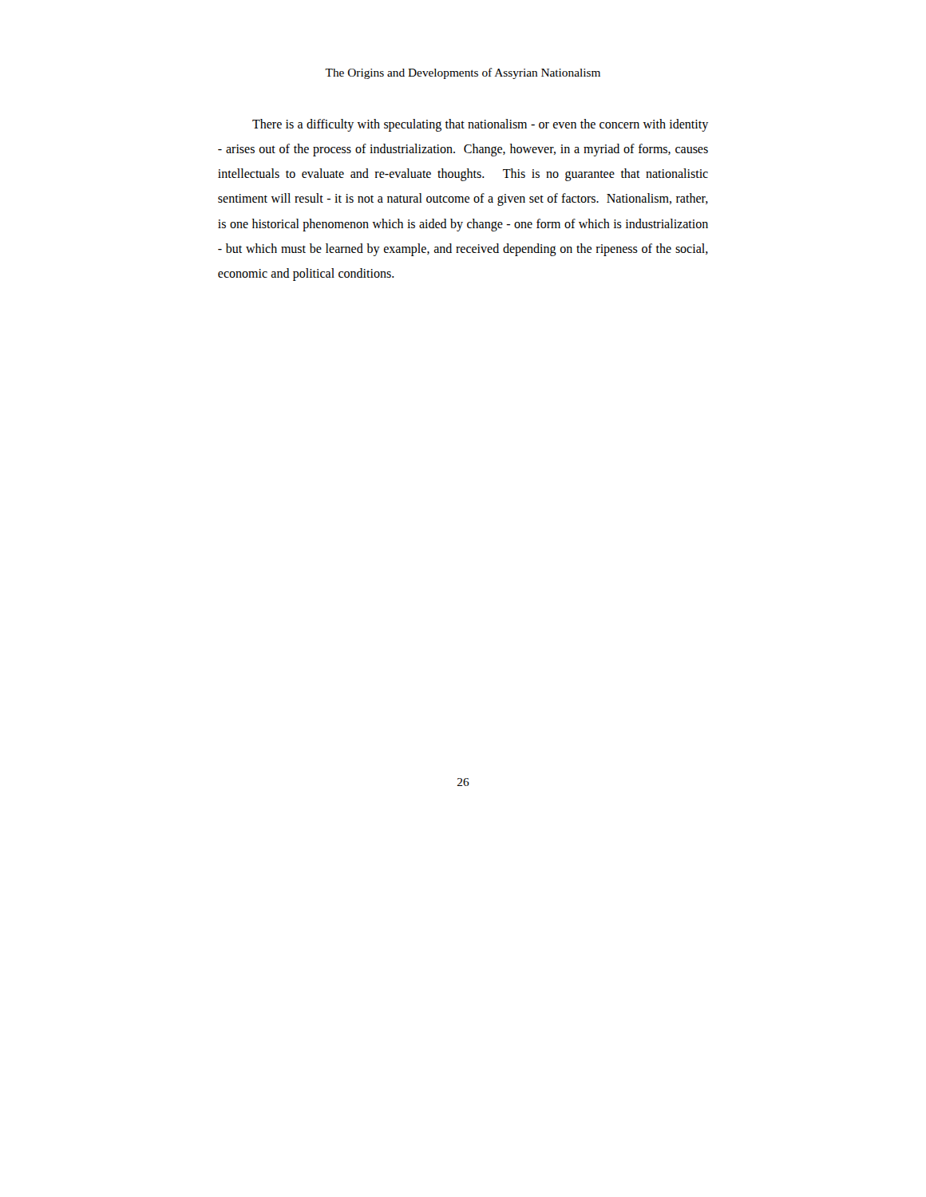The Origins and Developments of Assyrian Nationalism
There is a difficulty with speculating that nationalism - or even the concern with identity - arises out of the process of industrialization. Change, however, in a myriad of forms, causes intellectuals to evaluate and re-evaluate thoughts. This is no guarantee that nationalistic sentiment will result - it is not a natural outcome of a given set of factors. Nationalism, rather, is one historical phenomenon which is aided by change - one form of which is industrialization - but which must be learned by example, and received depending on the ripeness of the social, economic and political conditions.
26